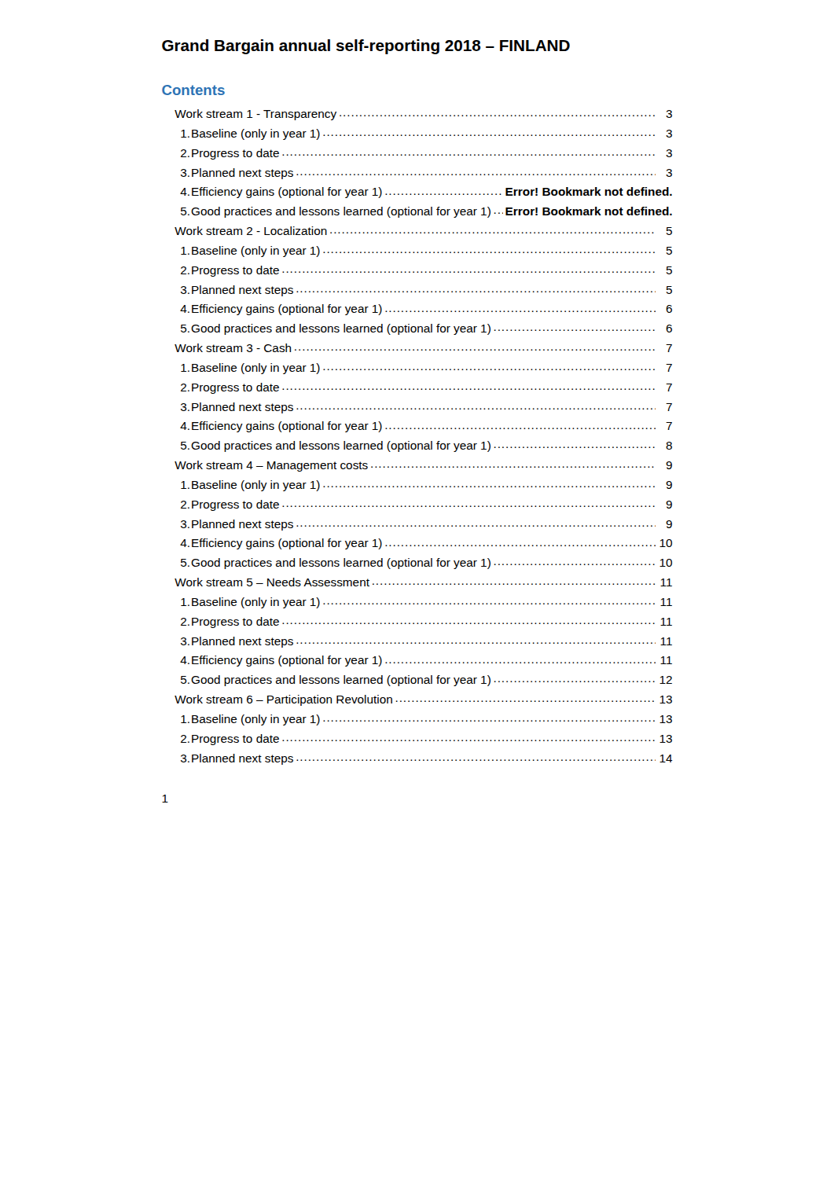Grand Bargain annual self-reporting 2018 – FINLAND
Contents
Work stream 1 - Transparency.................................................................................................. 3
1. Baseline (only in year 1)....................................................................................................... 3
2. Progress to date................................................................................................................... 3
3. Planned next steps.............................................................................................................. 3
4. Efficiency gains (optional for year 1)......................................... Error! Bookmark not defined.
5. Good practices and lessons learned (optional for year 1)......... Error! Bookmark not defined.
Work stream 2 - Localization.................................................................................................... 5
1. Baseline (only in year 1)....................................................................................................... 5
2. Progress to date................................................................................................................... 5
3. Planned next steps.............................................................................................................. 5
4. Efficiency gains (optional for year 1)....................................................................................... 6
5. Good practices and lessons learned (optional for year 1)..................................................... 6
Work stream 3 - Cash.............................................................................................................. 7
1. Baseline (only in year 1)....................................................................................................... 7
2. Progress to date................................................................................................................... 7
3. Planned next steps.............................................................................................................. 7
4. Efficiency gains (optional for year 1)....................................................................................... 7
5. Good practices and lessons learned (optional for year 1)..................................................... 8
Work stream 4 – Management costs....................................................................................... 9
1. Baseline (only in year 1)....................................................................................................... 9
2. Progress to date................................................................................................................... 9
3. Planned next steps.............................................................................................................. 9
4. Efficiency gains (optional for year 1)..................................................................................... 10
5. Good practices and lessons learned (optional for year 1)................................................... 10
Work stream 5 – Needs Assessment..................................................................................... 11
1. Baseline (only in year 1)..................................................................................................... 11
2. Progress to date................................................................................................................. 11
3. Planned next steps............................................................................................................ 11
4. Efficiency gains (optional for year 1)..................................................................................... 11
5. Good practices and lessons learned (optional for year 1)................................................... 12
Work stream 6 – Participation Revolution....................................................................... 13
1. Baseline (only in year 1)..................................................................................................... 13
2. Progress to date................................................................................................................. 13
3. Planned next steps............................................................................................................ 14
1